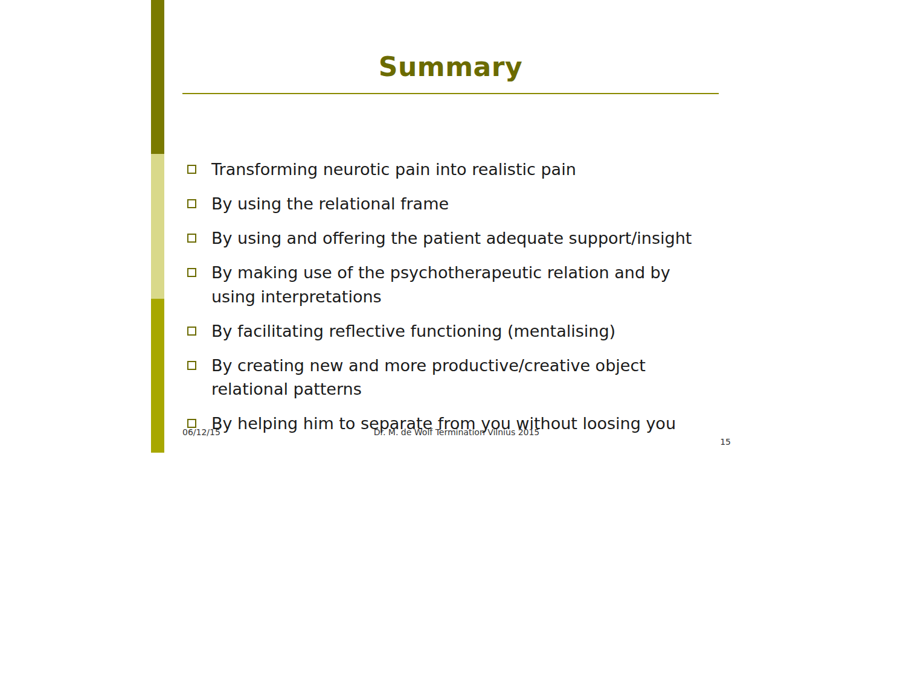Summary
Transforming neurotic pain into realistic pain
By using the relational frame
By using and offering the patient adequate support/insight
By making use of the psychotherapeutic relation and by using interpretations
By facilitating reflective functioning (mentalising)
By creating new and more productive/creative object relational patterns
By helping him to separate from you without loosing you
06/12/15
Dr. M. de Wolf Termination Vilnius 2015
15